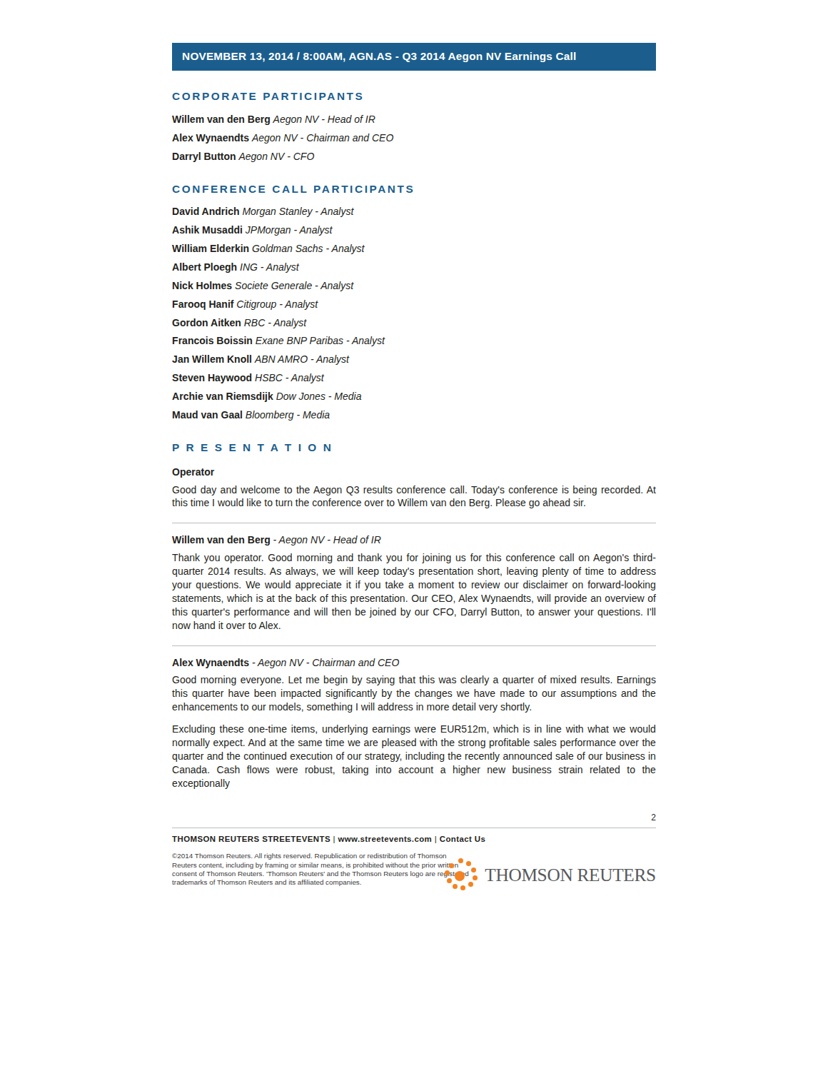NOVEMBER 13, 2014 / 8:00AM, AGN.AS - Q3 2014 Aegon NV Earnings Call
Corporate Participants
Willem van den Berg Aegon NV - Head of IR
Alex Wynaendts Aegon NV - Chairman and CEO
Darryl Button Aegon NV - CFO
Conference Call Participants
David Andrich Morgan Stanley - Analyst
Ashik Musaddi JPMorgan - Analyst
William Elderkin Goldman Sachs - Analyst
Albert Ploegh ING - Analyst
Nick Holmes Societe Generale - Analyst
Farooq Hanif Citigroup - Analyst
Gordon Aitken RBC - Analyst
Francois Boissin Exane BNP Paribas - Analyst
Jan Willem Knoll ABN AMRO - Analyst
Steven Haywood HSBC - Analyst
Archie van Riemsdijk Dow Jones - Media
Maud van Gaal Bloomberg - Media
P R E S E N T A T I O N
Operator
Good day and welcome to the Aegon Q3 results conference call. Today's conference is being recorded. At this time I would like to turn the conference over to Willem van den Berg. Please go ahead sir.
Willem van den Berg - Aegon NV - Head of IR
Thank you operator. Good morning and thank you for joining us for this conference call on Aegon's third-quarter 2014 results. As always, we will keep today's presentation short, leaving plenty of time to address your questions. We would appreciate it if you take a moment to review our disclaimer on forward-looking statements, which is at the back of this presentation. Our CEO, Alex Wynaendts, will provide an overview of this quarter's performance and will then be joined by our CFO, Darryl Button, to answer your questions. I'll now hand it over to Alex.
Alex Wynaendts - Aegon NV - Chairman and CEO
Good morning everyone. Let me begin by saying that this was clearly a quarter of mixed results. Earnings this quarter have been impacted significantly by the changes we have made to our assumptions and the enhancements to our models, something I will address in more detail very shortly.
Excluding these one-time items, underlying earnings were EUR512m, which is in line with what we would normally expect. And at the same time we are pleased with the strong profitable sales performance over the quarter and the continued execution of our strategy, including the recently announced sale of our business in Canada. Cash flows were robust, taking into account a higher new business strain related to the exceptionally
2
THOMSON REUTERS STREETEVENTS | www.streetevents.com | Contact Us
©2014 Thomson Reuters. All rights reserved. Republication or redistribution of Thomson Reuters content, including by framing or similar means, is prohibited without the prior written consent of Thomson Reuters. 'Thomson Reuters' and the Thomson Reuters logo are registered trademarks of Thomson Reuters and its affiliated companies.
THOMSON REUTERS